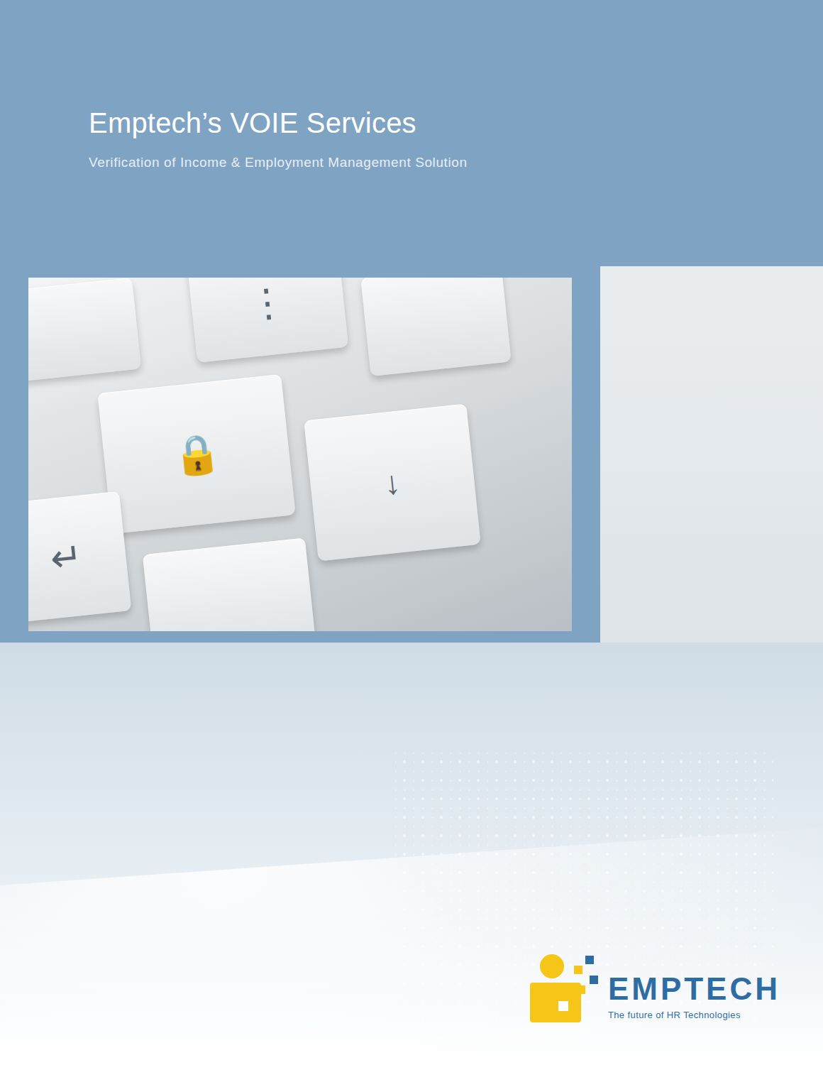Emptech’s VOIE Services
Verification of Income & Employment Management Solution
⋮
🔒
↓
↵
EMPTECH
The future of HR Technologies